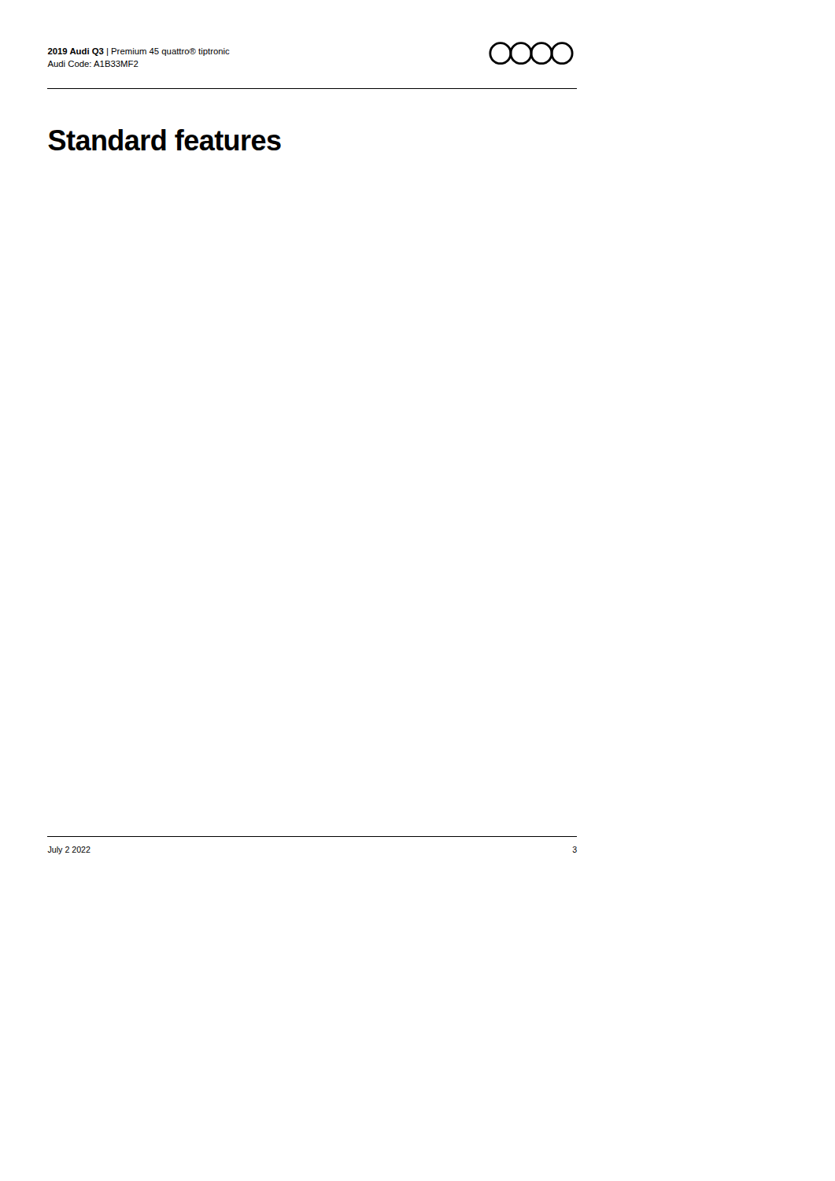2019 Audi Q3 | Premium 45 quattro® tiptronic
Audi Code: A1B33MF2
Standard features
July 2 2022 3